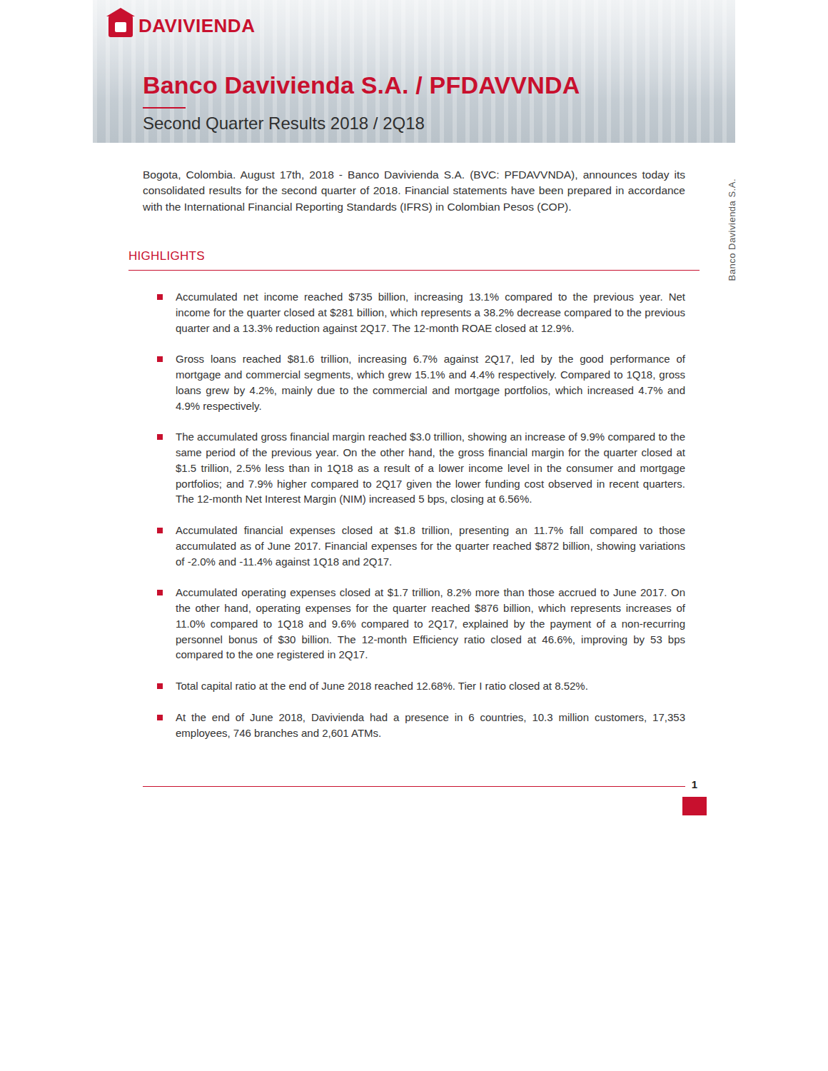DAVIVIENDA
Banco Davivienda S.A. / PFDAVVNDA
Second Quarter Results 2018 / 2Q18
Banco Davivienda S.A.
Bogota, Colombia. August 17th, 2018 - Banco Davivienda S.A. (BVC: PFDAVVNDA), announces today its consolidated results for the second quarter of 2018. Financial statements have been prepared in accordance with the International Financial Reporting Standards (IFRS) in Colombian Pesos (COP).
HIGHLIGHTS
Accumulated net income reached $735 billion, increasing 13.1% compared to the previous year. Net income for the quarter closed at $281 billion, which represents a 38.2% decrease compared to the previous quarter and a 13.3% reduction against 2Q17. The 12-month ROAE closed at 12.9%.
Gross loans reached $81.6 trillion, increasing 6.7% against 2Q17, led by the good performance of mortgage and commercial segments, which grew 15.1% and 4.4% respectively. Compared to 1Q18, gross loans grew by 4.2%, mainly due to the commercial and mortgage portfolios, which increased 4.7% and 4.9% respectively.
The accumulated gross financial margin reached $3.0 trillion, showing an increase of 9.9% compared to the same period of the previous year. On the other hand, the gross financial margin for the quarter closed at $1.5 trillion, 2.5% less than in 1Q18 as a result of a lower income level in the consumer and mortgage portfolios; and 7.9% higher compared to 2Q17 given the lower funding cost observed in recent quarters. The 12-month Net Interest Margin (NIM) increased 5 bps, closing at 6.56%.
Accumulated financial expenses closed at $1.8 trillion, presenting an 11.7% fall compared to those accumulated as of June 2017. Financial expenses for the quarter reached $872 billion, showing variations of -2.0% and -11.4% against 1Q18 and 2Q17.
Accumulated operating expenses closed at $1.7 trillion, 8.2% more than those accrued to June 2017. On the other hand, operating expenses for the quarter reached $876 billion, which represents increases of 11.0% compared to 1Q18 and 9.6% compared to 2Q17, explained by the payment of a non-recurring personnel bonus of $30 billion. The 12-month Efficiency ratio closed at 46.6%, improving by 53 bps compared to the one registered in 2Q17.
Total capital ratio at the end of June 2018 reached 12.68%. Tier I ratio closed at 8.52%.
At the end of June 2018, Davivienda had a presence in 6 countries, 10.3 million customers, 17,353 employees, 746 branches and 2,601 ATMs.
1